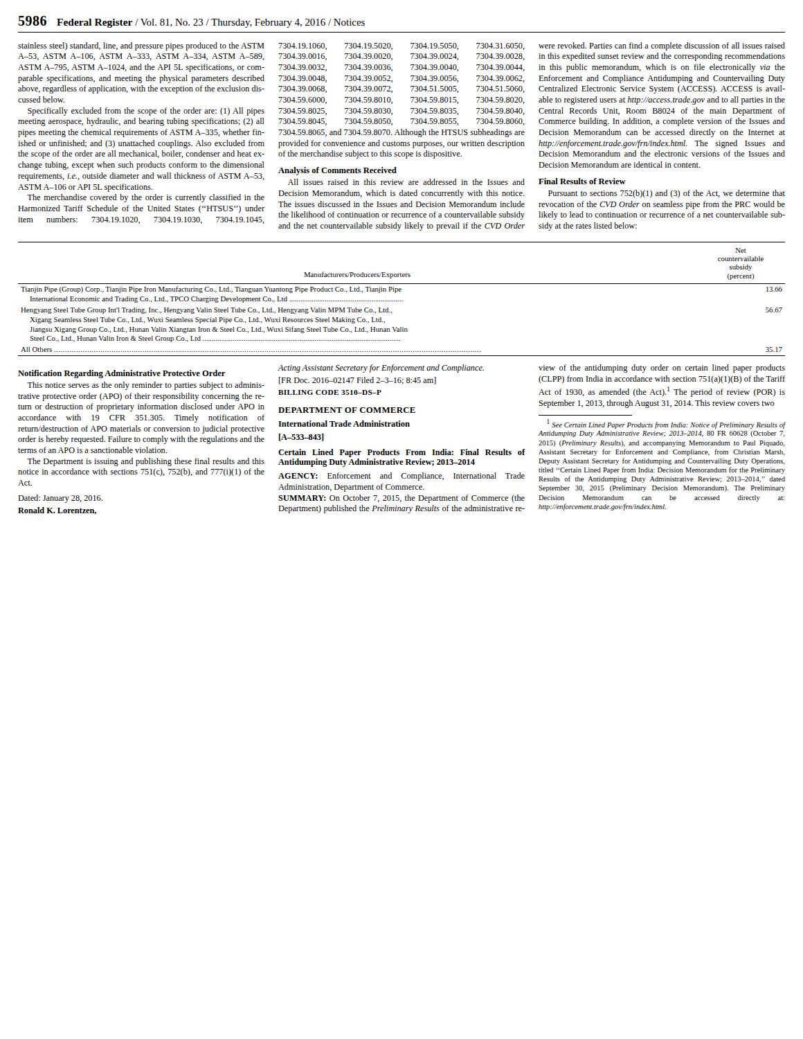5986 Federal Register / Vol. 81, No. 23 / Thursday, February 4, 2016 / Notices
stainless steel) standard, line, and pressure pipes produced to the ASTM A–53, ASTM A–106, ASTM A–333, ASTM A–334, ASTM A–589, ASTM A–795, ASTM A–1024, and the API 5L specifications, or comparable specifications, and meeting the physical parameters described above, regardless of application, with the exception of the exclusion discussed below.
Specifically excluded from the scope of the order are: (1) All pipes meeting aerospace, hydraulic, and bearing tubing specifications; (2) all pipes meeting the chemical requirements of ASTM A–335, whether finished or unfinished; and (3) unattached couplings. Also excluded from the scope of the order are all mechanical, boiler, condenser and heat exchange tubing, except when such products conform to the dimensional requirements, i.e., outside diameter and wall thickness of ASTM A–53, ASTM A–106 or API 5L specifications.
The merchandise covered by the order is currently classified in the Harmonized Tariff Schedule of the United States (‘‘HTSUS’’) under item numbers: 7304.19.1020, 7304.19.1030, 7304.19.1045, 7304.19.1060, 7304.19.5020, 7304.19.5050, 7304.31.6050, 7304.39.0016, 7304.39.0020, 7304.39.0024, 7304.39.0028, 7304.39.0032, 7304.39.0036, 7304.39.0040, 7304.39.0044, 7304.39.0048, 7304.39.0052, 7304.39.0056, 7304.39.0062, 7304.39.0068, 7304.39.0072, 7304.51.5005, 7304.51.5060, 7304.59.6000, 7304.59.8010, 7304.59.8015, 7304.59.8020, 7304.59.8025, 7304.59.8030, 7304.59.8035, 7304.59.8040, 7304.59.8045, 7304.59.8050, 7304.59.8055, 7304.59.8060, 7304.59.8065, and 7304.59.8070. Although the HTSUS subheadings are provided for convenience and customs purposes, our written description of the merchandise subject to this scope is dispositive.
Analysis of Comments Received
All issues raised in this review are addressed in the Issues and Decision Memorandum, which is dated concurrently with this notice. The issues discussed in the Issues and Decision Memorandum include the likelihood of continuation or recurrence of a countervailable subsidy and the net countervailable subsidy likely to prevail if the CVD Order were revoked. Parties can find a complete discussion of all issues raised in this expedited sunset review and the corresponding recommendations in this public memorandum, which is on file electronically via the Enforcement and Compliance Antidumping and Countervailing Duty Centralized Electronic Service System (ACCESS). ACCESS is available to registered users at http://access.trade.gov and to all parties in the Central Records Unit, Room B8024 of the main Department of Commerce building. In addition, a complete version of the Issues and Decision Memorandum can be accessed directly on the Internet at http://enforcement.trade.gov/frn/index.html. The signed Issues and Decision Memorandum and the electronic versions of the Issues and Decision Memorandum are identical in content.
Final Results of Review
Pursuant to sections 752(b)(1) and (3) of the Act, we determine that revocation of the CVD Order on seamless pipe from the PRC would be likely to lead to continuation or recurrence of a net countervailable subsidy at the rates listed below:
| Manufacturers/Producers/Exporters | Net countervailable subsidy (percent) |
| --- | --- |
| Tianjin Pipe (Group) Corp., Tianjin Pipe Iron Manufacturing Co., Ltd., Tianguan Yuantong Pipe Product Co., Ltd., Tianjin Pipe International Economic and Trading Co., Ltd., TPCO Charging Development Co., Ltd ............................................................. | 13.66 |
| Hengyang Steel Tube Group Int'l Trading, Inc., Hengyang Valin Steel Tube Co., Ltd., Hengyang Valin MPM Tube Co., Ltd., Xigang Seamless Steel Tube Co., Ltd., Wuxi Seamless Special Pipe Co., Ltd., Wuxi Resources Steel Making Co., Ltd., Jiangsu Xigang Group Co., Ltd., Hunan Valin Xiangtan Iron & Steel Co., Ltd., Wuxi Sifang Steel Tube Co., Ltd., Hunan Valin Steel Co., Ltd., Hunan Valin Iron & Steel Group Co., Ltd .......................................................................................................... | 56.67 |
| All Others ................................................................................................................................................................................................. | 35.17 |
Notification Regarding Administrative Protective Order
This notice serves as the only reminder to parties subject to administrative protective order (APO) of their responsibility concerning the return or destruction of proprietary information disclosed under APO in accordance with 19 CFR 351.305. Timely notification of return/destruction of APO materials or conversion to judicial protective order is hereby requested. Failure to comply with the regulations and the terms of an APO is a sanctionable violation.
The Department is issuing and publishing these final results and this notice in accordance with sections 751(c), 752(b), and 777(i)(1) of the Act.
Dated: January 28, 2016.
Ronald K. Lorentzen,
Acting Assistant Secretary for Enforcement and Compliance.
[FR Doc. 2016–02147 Filed 2–3–16; 8:45 am]
BILLING CODE 3510–DS–P
DEPARTMENT OF COMMERCE
International Trade Administration
[A–533–843]
Certain Lined Paper Products From India: Final Results of Antidumping Duty Administrative Review; 2013–2014
AGENCY: Enforcement and Compliance, International Trade Administration, Department of Commerce.
SUMMARY: On October 7, 2015, the Department of Commerce (the Department) published the Preliminary Results of the administrative review of the antidumping duty order on certain lined paper products (CLPP) from India in accordance with section 751(a)(1)(B) of the Tariff Act of 1930, as amended (the Act).1 The period of review (POR) is September 1, 2013, through August 31, 2014. This review covers two
1 See Certain Lined Paper Products from India: Notice of Preliminary Results of Antidumping Duty Administrative Review; 2013–2014, 80 FR 60628 (October 7, 2015) (Preliminary Results), and accompanying Memorandum to Paul Piquado, Assistant Secretary for Enforcement and Compliance, from Christian Marsh, Deputy Assistant Secretary for Antidumping and Countervailing Duty Operations, titled ‘‘Certain Lined Paper from India: Decision Memorandum for the Preliminary Results of the Antidumping Duty Administrative Review; 2013–2014,’’ dated September 30, 2015 (Preliminary Decision Memorandum). The Preliminary Decision Memorandum can be accessed directly at: http://enforcement.trade.gov/frn/index.html.